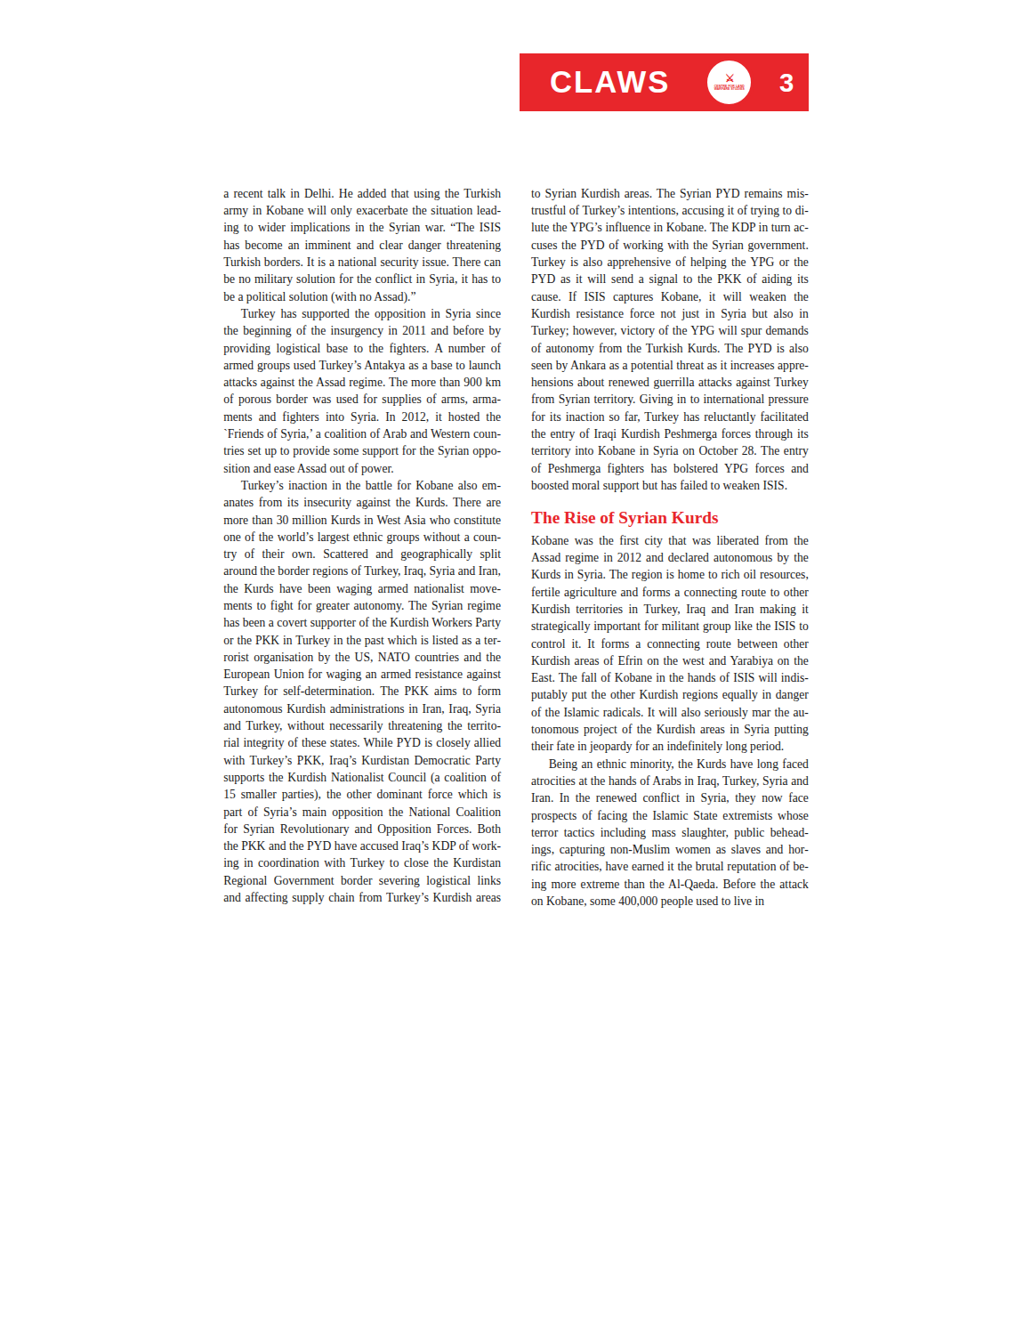CLAWS
⚔ CENTRE FOR LAND
WARFARE STUDIES
3
a recent talk in Delhi. He added that using the Turkish army in Kobane will only exacerbate the situation leading to wider implications in the Syrian war. “The ISIS has become an imminent and clear danger threatening Turkish borders. It is a national security issue. There can be no military solution for the conflict in Syria, it has to be a political solution (with no Assad).”
Turkey has supported the opposition in Syria since the beginning of the insurgency in 2011 and before by providing logistical base to the fighters. A number of armed groups used Turkey’s Antakya as a base to launch attacks against the Assad regime. The more than 900 km of porous border was used for supplies of arms, armaments and fighters into Syria. In 2012, it hosted the `Friends of Syria,’ a coalition of Arab and Western countries set up to provide some support for the Syrian opposition and ease Assad out of power.
Turkey’s inaction in the battle for Kobane also emanates from its insecurity against the Kurds. There are more than 30 million Kurds in West Asia who constitute one of the world’s largest ethnic groups without a country of their own. Scattered and geographically split around the border regions of Turkey, Iraq, Syria and Iran, the Kurds have been waging armed nationalist movements to fight for greater autonomy. The Syrian regime has been a covert supporter of the Kurdish Workers Party or the PKK in Turkey in the past which is listed as a terrorist organisation by the US, NATO countries and the European Union for waging an armed resistance against Turkey for self-determination. The PKK aims to form autonomous Kurdish administrations in Iran, Iraq, Syria and Turkey, without necessarily threatening the territorial integrity of these states. While PYD is closely allied with Turkey’s PKK, Iraq’s Kurdistan Democratic Party supports the Kurdish Nationalist Council (a coalition of 15 smaller parties), the other dominant force which is part of Syria’s main opposition the National Coalition for Syrian Revolutionary and Opposition Forces. Both the PKK and the PYD have accused Iraq’s KDP of working in coordination with Turkey to close the Kurdistan Regional Government border severing logistical links and affecting supply chain from Turkey’s Kurdish areas to Syrian Kurdish areas. The Syrian PYD remains mistrustful of Turkey’s intentions, accusing it of trying to dilute the YPG’s influence in Kobane. The KDP in turn accuses the PYD of working with the Syrian government. Turkey is also apprehensive of helping the YPG or the PYD as it will send a signal to the PKK of aiding its cause. If ISIS captures Kobane, it will weaken the Kurdish resistance force not just in Syria but also in Turkey; however, victory of the YPG will spur demands of autonomy from the Turkish Kurds. The PYD is also seen by Ankara as a potential threat as it increases apprehensions about renewed guerrilla attacks against Turkey from Syrian territory. Giving in to international pressure for its inaction so far, Turkey has reluctantly facilitated the entry of Iraqi Kurdish Peshmerga forces through its territory into Kobane in Syria on October 28. The entry of Peshmerga fighters has bolstered YPG forces and boosted moral support but has failed to weaken ISIS.
The Rise of Syrian Kurds
Kobane was the first city that was liberated from the Assad regime in 2012 and declared autonomous by the Kurds in Syria. The region is home to rich oil resources, fertile agriculture and forms a connecting route to other Kurdish territories in Turkey, Iraq and Iran making it strategically important for militant group like the ISIS to control it. It forms a connecting route between other Kurdish areas of Efrin on the west and Yarabiya on the East. The fall of Kobane in the hands of ISIS will indisputably put the other Kurdish regions equally in danger of the Islamic radicals. It will also seriously mar the autonomous project of the Kurdish areas in Syria putting their fate in jeopardy for an indefinitely long period.
Being an ethnic minority, the Kurds have long faced atrocities at the hands of Arabs in Iraq, Turkey, Syria and Iran. In the renewed conflict in Syria, they now face prospects of facing the Islamic State extremists whose terror tactics including mass slaughter, public beheadings, capturing non-Muslim women as slaves and horrific atrocities, have earned it the brutal reputation of being more extreme than the Al-Qaeda. Before the attack on Kobane, some 400,000 people used to live in